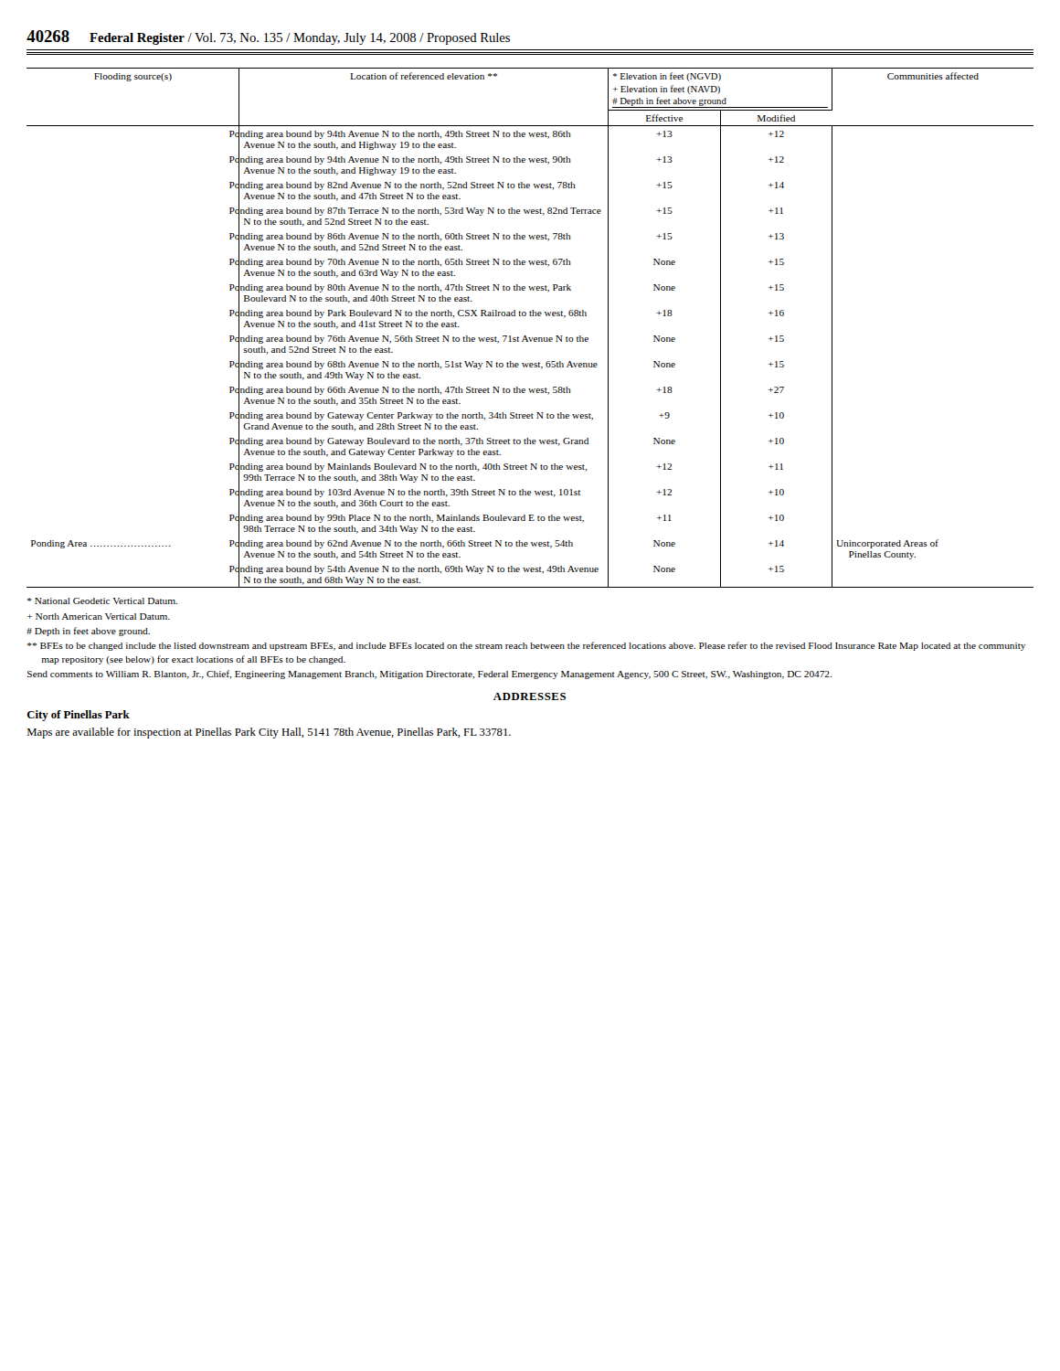40268 Federal Register / Vol. 73, No. 135 / Monday, July 14, 2008 / Proposed Rules
| Flooding source(s) | Location of referenced elevation ** | * Elevation in feet (NGVD) + Elevation in feet (NAVD) # Depth in feet above ground | Communities affected |
| --- | --- | --- | --- |
| Effective | Modified |
| | Ponding area bound by 94th Avenue N to the north, 49th Street N to the west, 86th Avenue N to the south, and Highway 19 to the east. | +13 | +12 | |
| | Ponding area bound by 94th Avenue N to the north, 49th Street N to the west, 90th Avenue N to the south, and Highway 19 to the east. | +13 | +12 | |
| | Ponding area bound by 82nd Avenue N to the north, 52nd Street N to the west, 78th Avenue N to the south, and 47th Street N to the east. | +15 | +14 | |
| | Ponding area bound by 87th Terrace N to the north, 53rd Way N to the west, 82nd Terrace N to the south, and 52nd Street N to the east. | +15 | +11 | |
| | Ponding area bound by 86th Avenue N to the north, 60th Street N to the west, 78th Avenue N to the south, and 52nd Street N to the east. | +15 | +13 | |
| | Ponding area bound by 70th Avenue N to the north, 65th Street N to the west, 67th Avenue N to the south, and 63rd Way N to the east. | None | +15 | |
| | Ponding area bound by 80th Avenue N to the north, 47th Street N to the west, Park Boulevard N to the south, and 40th Street N to the east. | None | +15 | |
| | Ponding area bound by Park Boulevard N to the north, CSX Railroad to the west, 68th Avenue N to the south, and 41st Street N to the east. | +18 | +16 | |
| | Ponding area bound by 76th Avenue N, 56th Street N to the west, 71st Avenue N to the south, and 52nd Street N to the east. | None | +15 | |
| | Ponding area bound by 68th Avenue N to the north, 51st Way N to the west, 65th Avenue N to the south, and 49th Way N to the east. | None | +15 | |
| | Ponding area bound by 66th Avenue N to the north, 47th Street N to the west, 58th Avenue N to the south, and 35th Street N to the east. | +18 | +27 | |
| | Ponding area bound by Gateway Center Parkway to the north, 34th Street N to the west, Grand Avenue to the south, and 28th Street N to the east. | +9 | +10 | |
| | Ponding area bound by Gateway Boulevard to the north, 37th Street to the west, Grand Avenue to the south, and Gateway Center Parkway to the east. | None | +10 | |
| | Ponding area bound by Mainlands Boulevard N to the north, 40th Street N to the west, 99th Terrace N to the south, and 38th Way N to the east. | +12 | +11 | |
| | Ponding area bound by 103rd Avenue N to the north, 39th Street N to the west, 101st Avenue N to the south, and 36th Court to the east. | +12 | +10 | |
| | Ponding area bound by 99th Place N to the north, Mainlands Boulevard E to the west, 98th Terrace N to the south, and 34th Way N to the east. | +11 | +10 | |
| Ponding Area ........................ | Ponding area bound by 62nd Avenue N to the north, 66th Street N to the west, 54th Avenue N to the south, and 54th Street N to the east. | None | +14 | Unincorporated Areas of Pinellas County. |
| | Ponding area bound by 54th Avenue N to the north, 69th Way N to the west, 49th Avenue N to the south, and 68th Way N to the east. | None | +15 | |
* National Geodetic Vertical Datum.
+ North American Vertical Datum.
# Depth in feet above ground.
** BFEs to be changed include the listed downstream and upstream BFEs, and include BFEs located on the stream reach between the referenced locations above. Please refer to the revised Flood Insurance Rate Map located at the community map repository (see below) for exact locations of all BFEs to be changed.
Send comments to William R. Blanton, Jr., Chief, Engineering Management Branch, Mitigation Directorate, Federal Emergency Management Agency, 500 C Street, SW., Washington, DC 20472.
ADDRESSES
City of Pinellas Park
Maps are available for inspection at Pinellas Park City Hall, 5141 78th Avenue, Pinellas Park, FL 33781.